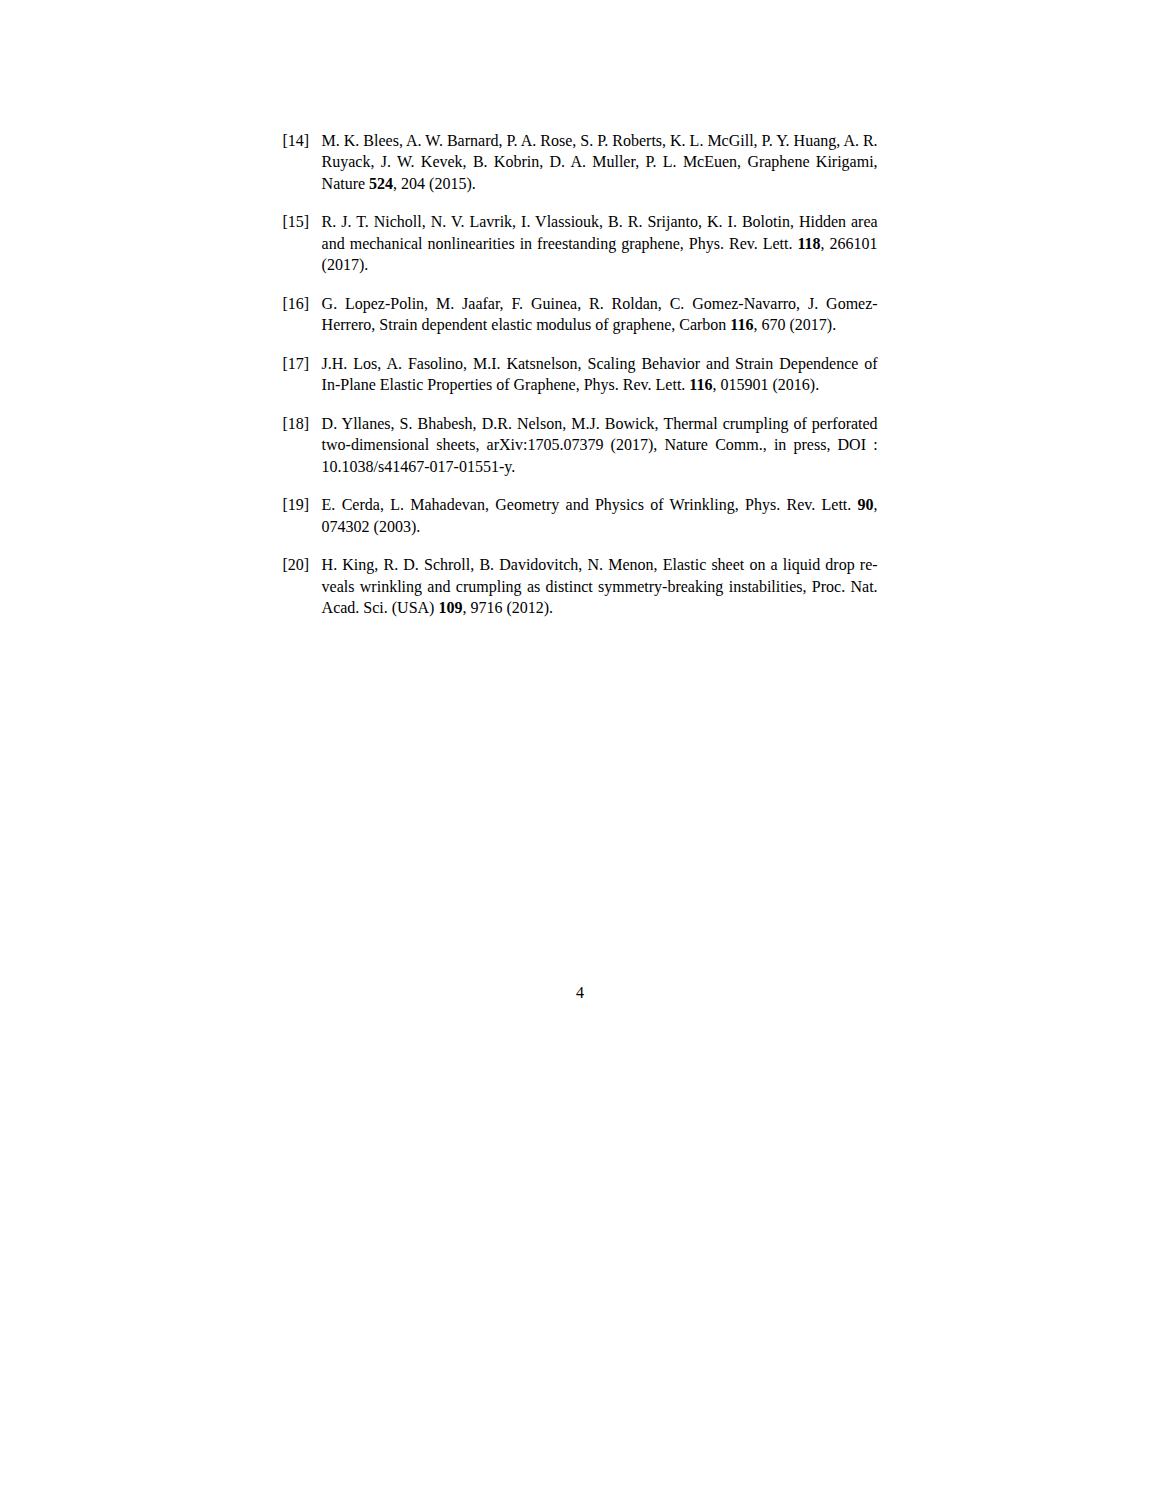[14] M. K. Blees, A. W. Barnard, P. A. Rose, S. P. Roberts, K. L. McGill, P. Y. Huang, A. R. Ruyack, J. W. Kevek, B. Kobrin, D. A. Muller, P. L. McEuen, Graphene Kirigami, Nature 524, 204 (2015).
[15] R. J. T. Nicholl, N. V. Lavrik, I. Vlassiouk, B. R. Srijanto, K. I. Bolotin, Hidden area and mechanical nonlinearities in freestanding graphene, Phys. Rev. Lett. 118, 266101 (2017).
[16] G. Lopez-Polin, M. Jaafar, F. Guinea, R. Roldan, C. Gomez-Navarro, J. Gomez-Herrero, Strain dependent elastic modulus of graphene, Carbon 116, 670 (2017).
[17] J.H. Los, A. Fasolino, M.I. Katsnelson, Scaling Behavior and Strain Dependence of In-Plane Elastic Properties of Graphene, Phys. Rev. Lett. 116, 015901 (2016).
[18] D. Yllanes, S. Bhabesh, D.R. Nelson, M.J. Bowick, Thermal crumpling of perforated two-dimensional sheets, arXiv:1705.07379 (2017), Nature Comm., in press, DOI : 10.1038/s41467-017-01551-y.
[19] E. Cerda, L. Mahadevan, Geometry and Physics of Wrinkling, Phys. Rev. Lett. 90, 074302 (2003).
[20] H. King, R. D. Schroll, B. Davidovitch, N. Menon, Elastic sheet on a liquid drop reveals wrinkling and crumpling as distinct symmetry-breaking instabilities, Proc. Nat. Acad. Sci. (USA) 109, 9716 (2012).
4